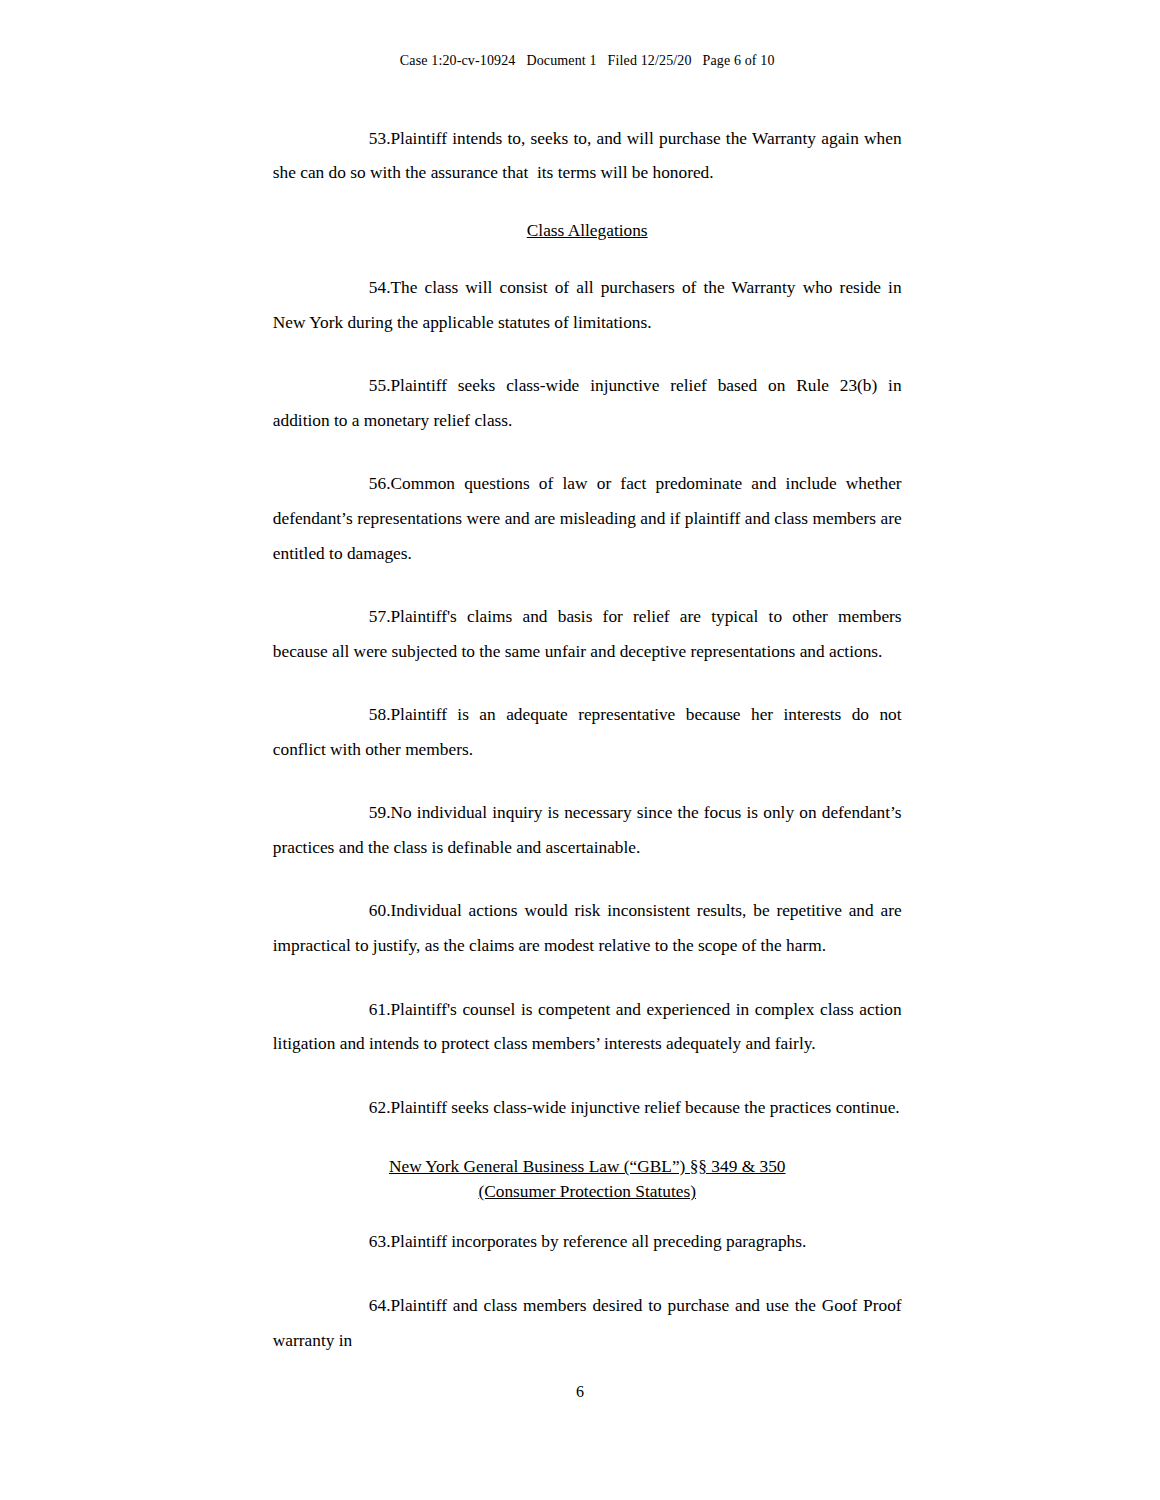Case 1:20-cv-10924 Document 1 Filed 12/25/20 Page 6 of 10
53. Plaintiff intends to, seeks to, and will purchase the Warranty again when she can do so with the assurance that its terms will be honored.
Class Allegations
54. The class will consist of all purchasers of the Warranty who reside in New York during the applicable statutes of limitations.
55. Plaintiff seeks class-wide injunctive relief based on Rule 23(b) in addition to a monetary relief class.
56. Common questions of law or fact predominate and include whether defendant’s representations were and are misleading and if plaintiff and class members are entitled to damages.
57. Plaintiff's claims and basis for relief are typical to other members because all were subjected to the same unfair and deceptive representations and actions.
58. Plaintiff is an adequate representative because her interests do not conflict with other members.
59. No individual inquiry is necessary since the focus is only on defendant’s practices and the class is definable and ascertainable.
60. Individual actions would risk inconsistent results, be repetitive and are impractical to justify, as the claims are modest relative to the scope of the harm.
61. Plaintiff's counsel is competent and experienced in complex class action litigation and intends to protect class members’ interests adequately and fairly.
62. Plaintiff seeks class-wide injunctive relief because the practices continue.
New York General Business Law (“GBL”) §§ 349 & 350
(Consumer Protection Statutes)
63. Plaintiff incorporates by reference all preceding paragraphs.
64. Plaintiff and class members desired to purchase and use the Goof Proof warranty in
6